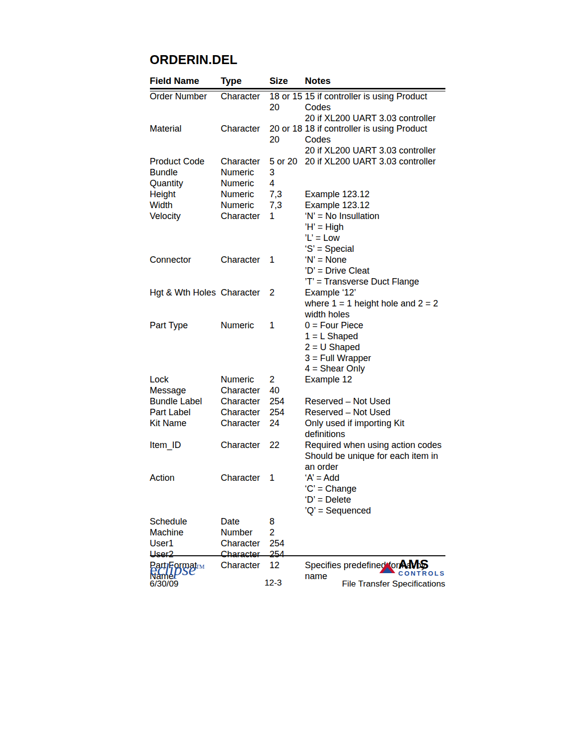ORDERIN.DEL
| Field Name | Type | Size | Notes |
| --- | --- | --- | --- |
| Order Number | Character | 18 or 15 20 | 15 if controller is using Product Codes 20 if XL200 UART 3.03 controller |
| Material | Character | 20 or 18 20 | 18 if controller is using Product Codes 20 if XL200 UART 3.03 controller |
| Product Code | Character | 5 or 20 | 20 if XL200 UART 3.03 controller |
| Bundle | Numeric | 3 | |
| Quantity | Numeric | 4 | |
| Height | Numeric | 7,3 | Example 123.12 |
| Width | Numeric | 7,3 | Example 123.12 |
| Velocity | Character | 1 | ‘N’ = No Insullation ’H’ = High ’L’ = Low ‘S’ = Special |
| Connector | Character | 1 | ‘N’ = None ’D’ = Drive Cleat ’T’ = Transverse Duct Flange |
| Hgt & Wth Holes | Character | 2 | Example ‘12’ where 1 = 1 height hole and 2 = 2 width holes |
| Part Type | Numeric | 1 | 0 = Four Piece 1 = L Shaped 2 = U Shaped 3 = Full Wrapper 4 = Shear Only |
| Lock | Numeric | 2 | Example 12 |
| Message | Character | 40 | |
| Bundle Label | Character | 254 | Reserved – Not Used |
| Part Label | Character | 254 | Reserved – Not Used |
| Kit Name | Character | 24 | Only used if importing Kit definitions |
| Item_ID | Character | 22 | Required when using action codes Should be unique for each item in an order |
| Action | Character | 1 | ‘A’ = Add ‘C’ = Change ‘D’ = Delete ’Q’ = Sequenced |
| Schedule | Date | 8 | |
| Machine | Number | 2 | |
| User1 | Character | 254 | |
| User2 | Character | 254 | |
| Part Format Name | Character | 12 | Specifies predefined format by name |
eclipse TM
6/30/09
12-3
AMS
CONTROLS
File Transfer Specifications